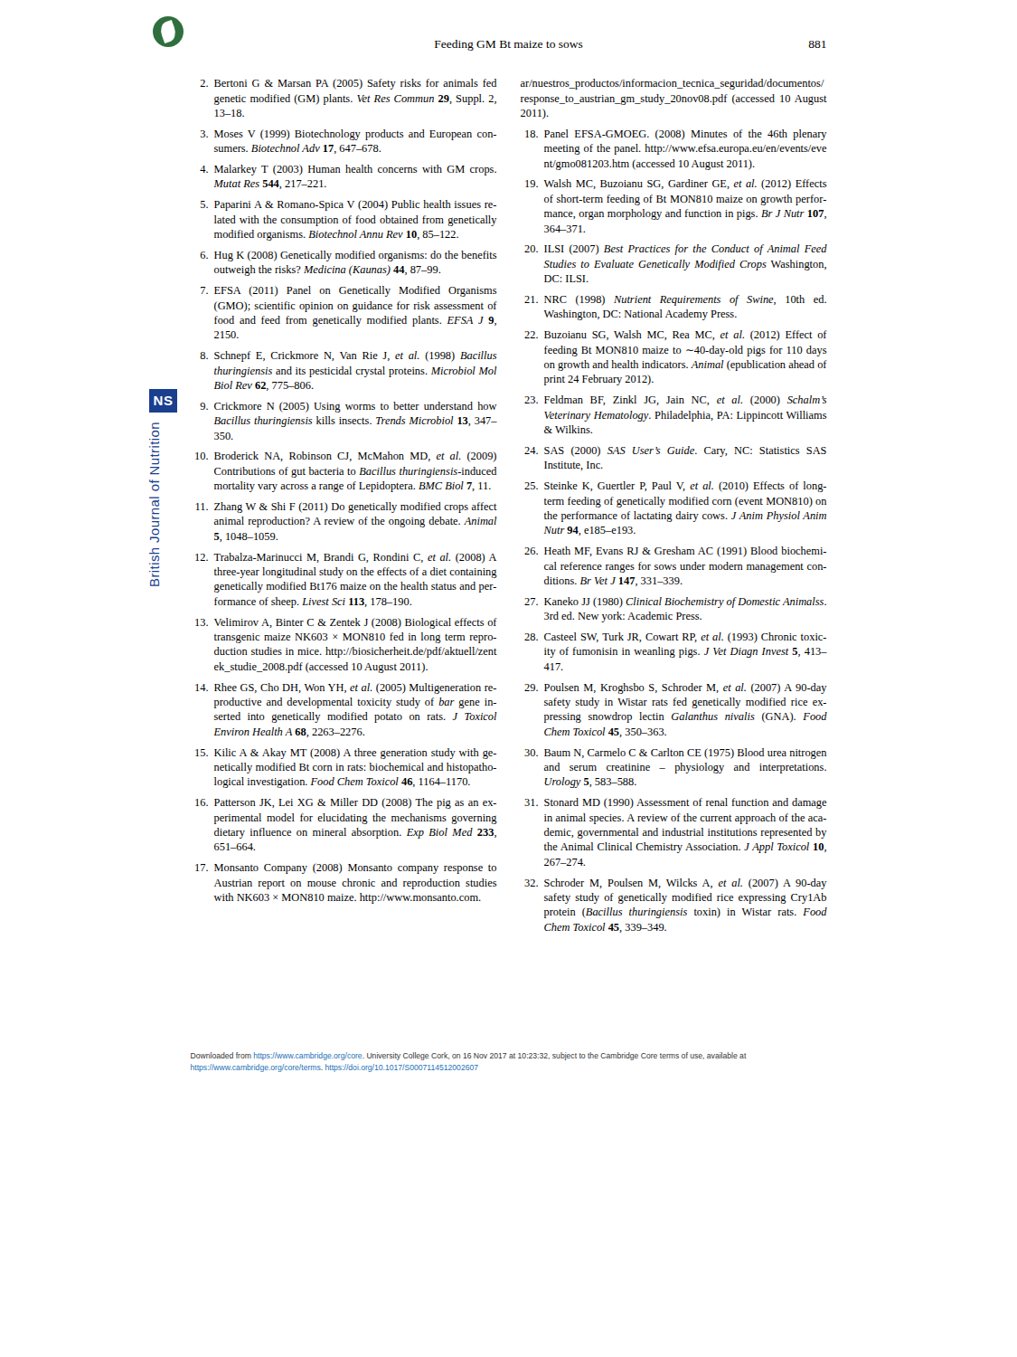NS
British Journal of Nutrition
Feeding GM Bt maize to sows 881
2 Bertoni G & Marsan PA (2005) Safety risks for animals fed genetic modified (GM) plants. Vet Res Commun 29, Suppl. 2, 13–18.
3 Moses V (1999) Biotechnology products and European consumers. Biotechnol Adv 17, 647–678.
4 Malarkey T (2003) Human health concerns with GM crops. Mutat Res 544, 217–221.
5 Paparini A & Romano-Spica V (2004) Public health issues related with the consumption of food obtained from genetically modified organisms. Biotechnol Annu Rev 10, 85–122.
6 Hug K (2008) Genetically modified organisms: do the benefits outweigh the risks? Medicina (Kaunas) 44, 87–99.
7 EFSA (2011) Panel on Genetically Modified Organisms (GMO); scientific opinion on guidance for risk assessment of food and feed from genetically modified plants. EFSA J 9, 2150.
8 Schnepf E, Crickmore N, Van Rie J, et al. (1998) Bacillus thuringiensis and its pesticidal crystal proteins. Microbiol Mol Biol Rev 62, 775–806.
9 Crickmore N (2005) Using worms to better understand how Bacillus thuringiensis kills insects. Trends Microbiol 13, 347–350.
10 Broderick NA, Robinson CJ, McMahon MD, et al. (2009) Contributions of gut bacteria to Bacillus thuringiensis-induced mortality vary across a range of Lepidoptera. BMC Biol 7, 11.
11 Zhang W & Shi F (2011) Do genetically modified crops affect animal reproduction? A review of the ongoing debate. Animal 5, 1048–1059.
12 Trabalza-Marinucci M, Brandi G, Rondini C, et al. (2008) A three-year longitudinal study on the effects of a diet containing genetically modified Bt176 maize on the health status and performance of sheep. Livest Sci 113, 178–190.
13 Velimirov A, Binter C & Zentek J (2008) Biological effects of transgenic maize NK603 × MON810 fed in long term reproduction studies in mice. http://biosicherheit.de/pdf/aktuell/zentek_studie_2008.pdf (accessed 10 August 2011).
14 Rhee GS, Cho DH, Won YH, et al. (2005) Multigeneration reproductive and developmental toxicity study of bar gene inserted into genetically modified potato on rats. J Toxicol Environ Health A 68, 2263–2276.
15 Kilic A & Akay MT (2008) A three generation study with genetically modified Bt corn in rats: biochemical and histopathological investigation. Food Chem Toxicol 46, 1164–1170.
16 Patterson JK, Lei XG & Miller DD (2008) The pig as an experimental model for elucidating the mechanisms governing dietary influence on mineral absorption. Exp Biol Med 233, 651–664.
17 Monsanto Company (2008) Monsanto company response to Austrian report on mouse chronic and reproduction studies with NK603 × MON810 maize. http://www.monsanto.com.
ar/nuestros_productos/informacion_tecnica_seguridad/documentos/response_to_austrian_gm_study_20nov08.pdf (accessed 10 August 2011).
18 Panel EFSA-GMOEG. (2008) Minutes of the 46th plenary meeting of the panel. http://www.efsa.europa.eu/en/events/event/gmo081203.htm (accessed 10 August 2011).
19 Walsh MC, Buzoianu SG, Gardiner GE, et al. (2012) Effects of short-term feeding of Bt MON810 maize on growth performance, organ morphology and function in pigs. Br J Nutr 107, 364–371.
20 ILSI (2007) Best Practices for the Conduct of Animal Feed Studies to Evaluate Genetically Modified Crops Washington, DC: ILSI.
21 NRC (1998) Nutrient Requirements of Swine, 10th ed. Washington, DC: National Academy Press.
22 Buzoianu SG, Walsh MC, Rea MC, et al. (2012) Effect of feeding Bt MON810 maize to ∼40-day-old pigs for 110 days on growth and health indicators. Animal (epublication ahead of print 24 February 2012).
23 Feldman BF, Zinkl JG, Jain NC, et al. (2000) Schalm’s Veterinary Hematology. Philadelphia, PA: Lippincott Williams & Wilkins.
24 SAS (2000) SAS User’s Guide. Cary, NC: Statistics SAS Institute, Inc.
25 Steinke K, Guertler P, Paul V, et al. (2010) Effects of long-term feeding of genetically modified corn (event MON810) on the performance of lactating dairy cows. J Anim Physiol Anim Nutr 94, e185–e193.
26 Heath MF, Evans RJ & Gresham AC (1991) Blood biochemical reference ranges for sows under modern management conditions. Br Vet J 147, 331–339.
27 Kaneko JJ (1980) Clinical Biochemistry of Domestic Animalss. 3rd ed. New york: Academic Press.
28 Casteel SW, Turk JR, Cowart RP, et al. (1993) Chronic toxicity of fumonisin in weanling pigs. J Vet Diagn Invest 5, 413–417.
29 Poulsen M, Kroghsbo S, Schroder M, et al. (2007) A 90-day safety study in Wistar rats fed genetically modified rice expressing snowdrop lectin Galanthus nivalis (GNA). Food Chem Toxicol 45, 350–363.
30 Baum N, Carmelo C & Carlton CE (1975) Blood urea nitrogen and serum creatinine – physiology and interpretations. Urology 5, 583–588.
31 Stonard MD (1990) Assessment of renal function and damage in animal species. A review of the current approach of the academic, governmental and industrial institutions represented by the Animal Clinical Chemistry Association. J Appl Toxicol 10, 267–274.
32 Schroder M, Poulsen M, Wilcks A, et al. (2007) A 90-day safety study of genetically modified rice expressing Cry1Ab protein (Bacillus thuringiensis toxin) in Wistar rats. Food Chem Toxicol 45, 339–349.
Downloaded from https://www.cambridge.org/core. University College Cork, on 16 Nov 2017 at 10:23:32, subject to the Cambridge Core terms of use, available at https://www.cambridge.org/core/terms. https://doi.org/10.1017/S0007114512002607